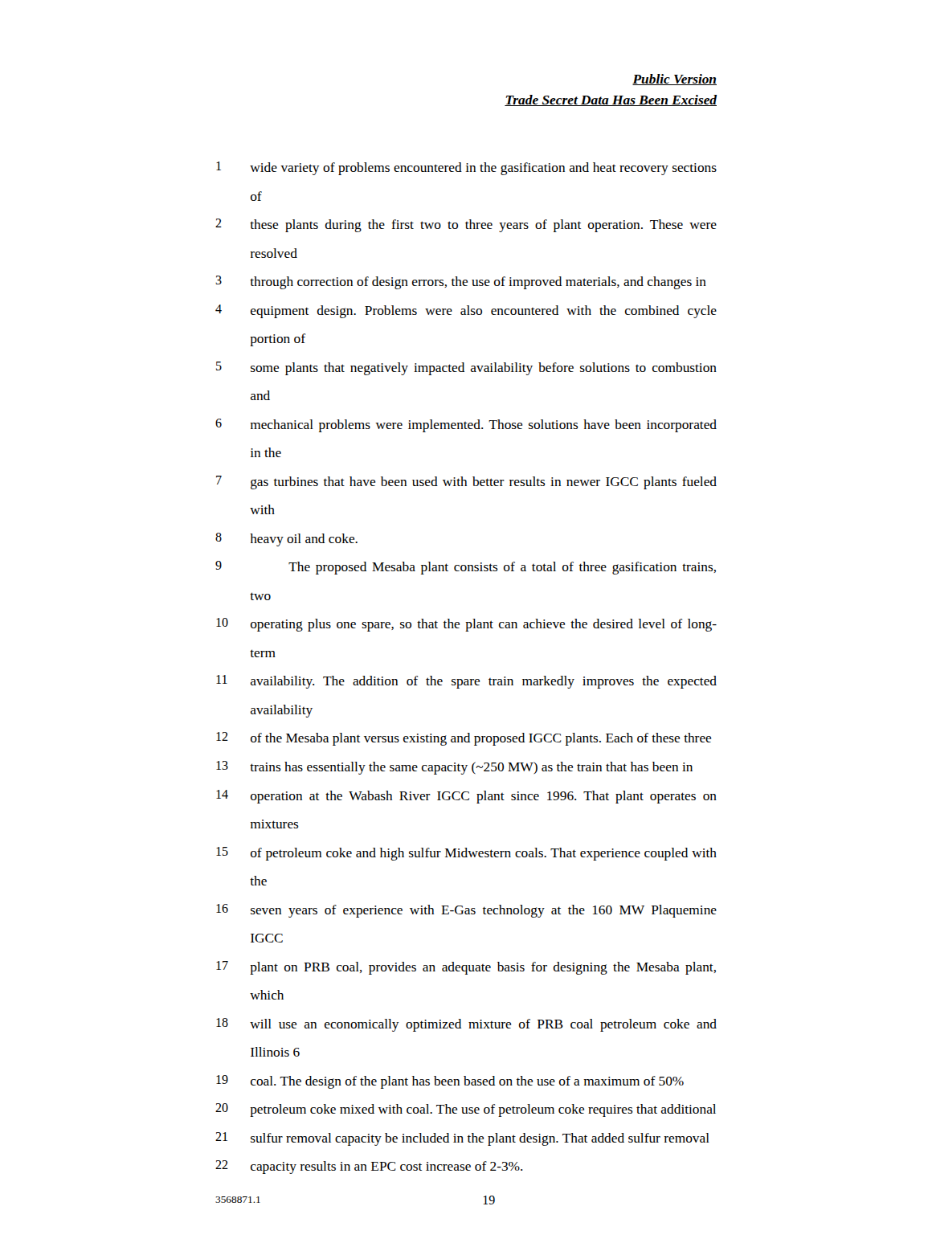Public Version Trade Secret Data Has Been Excised
| 1 | wide variety of problems encountered in the gasification and heat recovery sections of |
| 2 | these plants during the first two to three years of plant operation. These were resolved |
| 3 | through correction of design errors, the use of improved materials, and changes in |
| 4 | equipment design. Problems were also encountered with the combined cycle portion of |
| 5 | some plants that negatively impacted availability before solutions to combustion and |
| 6 | mechanical problems were implemented. Those solutions have been incorporated in the |
| 7 | gas turbines that have been used with better results in newer IGCC plants fueled with |
| 8 | heavy oil and coke. |
| 9 | The proposed Mesaba plant consists of a total of three gasification trains, two |
| 10 | operating plus one spare, so that the plant can achieve the desired level of long-term |
| 11 | availability. The addition of the spare train markedly improves the expected availability |
| 12 | of the Mesaba plant versus existing and proposed IGCC plants. Each of these three |
| 13 | trains has essentially the same capacity (~250 MW) as the train that has been in |
| 14 | operation at the Wabash River IGCC plant since 1996. That plant operates on mixtures |
| 15 | of petroleum coke and high sulfur Midwestern coals. That experience coupled with the |
| 16 | seven years of experience with E-Gas technology at the 160 MW Plaquemine IGCC |
| 17 | plant on PRB coal, provides an adequate basis for designing the Mesaba plant, which |
| 18 | will use an economically optimized mixture of PRB coal petroleum coke and Illinois 6 |
| 19 | coal. The design of the plant has been based on the use of a maximum of 50% |
| 20 | petroleum coke mixed with coal. The use of petroleum coke requires that additional |
| 21 | sulfur removal capacity be included in the plant design. That added sulfur removal |
| 22 | capacity results in an EPC cost increase of 2-3%. |
3568871.1
19